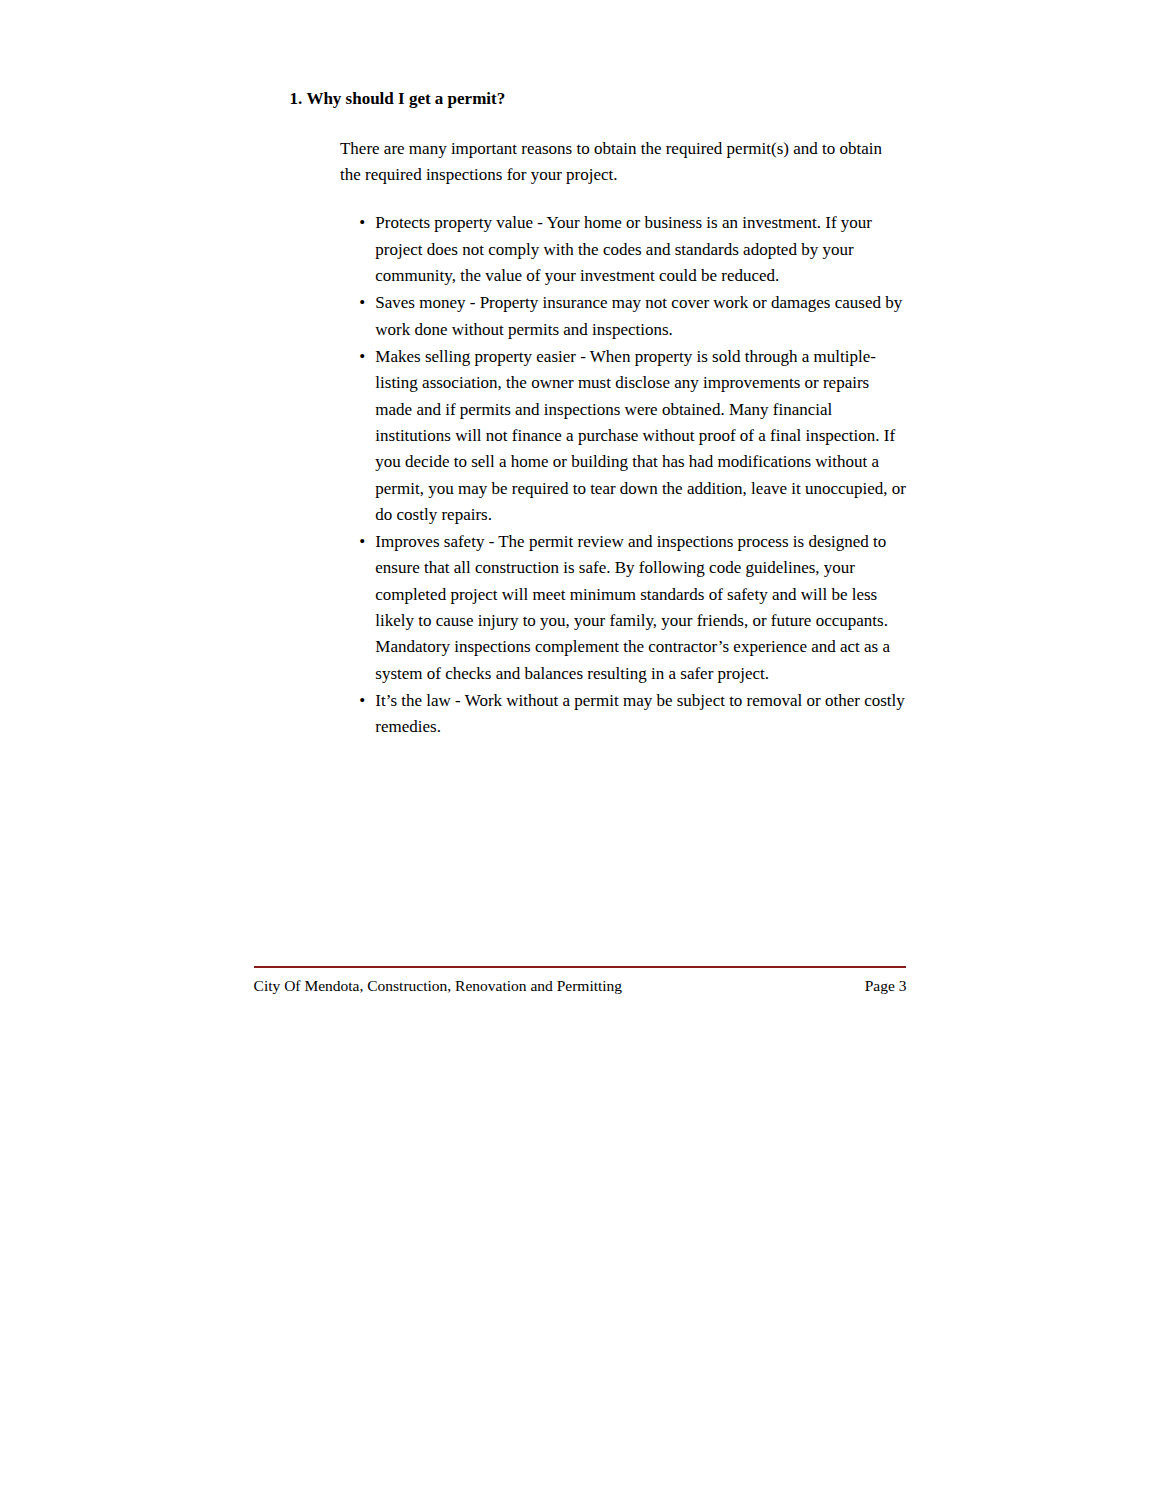Why should I get a permit?
There are many important reasons to obtain the required permit(s) and to obtain the required inspections for your project.
Protects property value - Your home or business is an investment. If your project does not comply with the codes and standards adopted by your community, the value of your investment could be reduced.
Saves money - Property insurance may not cover work or damages caused by work done without permits and inspections.
Makes selling property easier - When property is sold through a multiple-listing association, the owner must disclose any improvements or repairs made and if permits and inspections were obtained. Many financial institutions will not finance a purchase without proof of a final inspection. If you decide to sell a home or building that has had modifications without a permit, you may be required to tear down the addition, leave it unoccupied, or do costly repairs.
Improves safety - The permit review and inspections process is designed to ensure that all construction is safe. By following code guidelines, your completed project will meet minimum standards of safety and will be less likely to cause injury to you, your family, your friends, or future occupants. Mandatory inspections complement the contractor’s experience and act as a system of checks and balances resulting in a safer project.
It’s the law - Work without a permit may be subject to removal or other costly remedies.
City Of Mendota, Construction, Renovation and Permitting Page 3